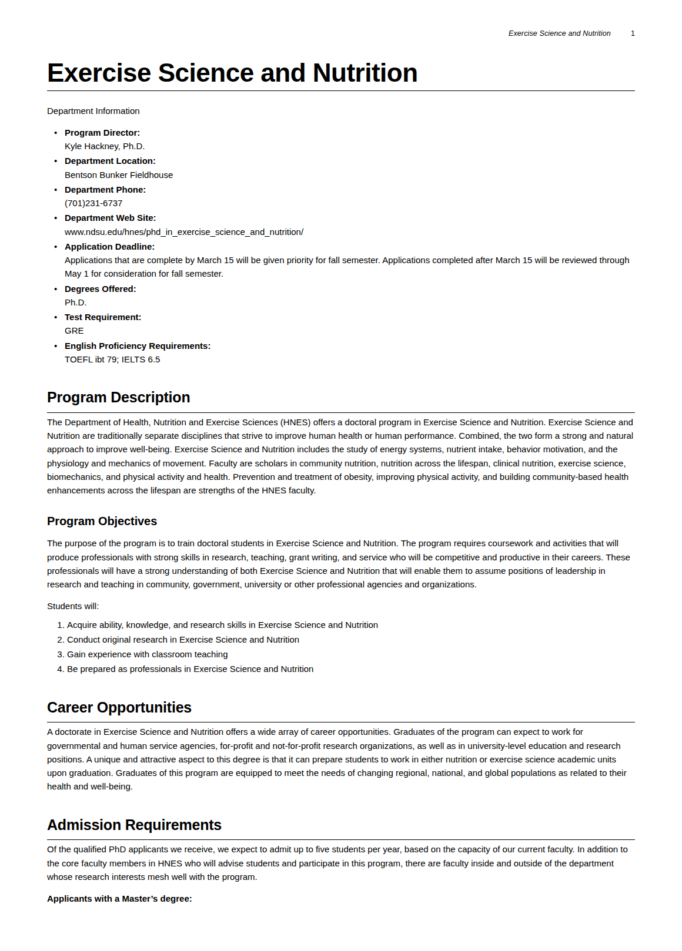Exercise Science and Nutrition 1
Exercise Science and Nutrition
Department Information
Program Director: Kyle Hackney, Ph.D.
Department Location: Bentson Bunker Fieldhouse
Department Phone:(701)231-6737
Department Web Site: www.ndsu.edu/hnes/phd_in_exercise_science_and_nutrition/
Application Deadline: Applications that are complete by March 15 will be given priority for fall semester. Applications completed after March 15 will be reviewed through May 1 for consideration for fall semester.
Degrees Offered: Ph.D.
Test Requirement: GRE
English Proficiency Requirements: TOEFL ibt 79; IELTS 6.5
Program Description
The Department of Health, Nutrition and Exercise Sciences (HNES) offers a doctoral program in Exercise Science and Nutrition. Exercise Science and Nutrition are traditionally separate disciplines that strive to improve human health or human performance. Combined, the two form a strong and natural approach to improve well-being. Exercise Science and Nutrition includes the study of energy systems, nutrient intake, behavior motivation, and the physiology and mechanics of movement. Faculty are scholars in community nutrition, nutrition across the lifespan, clinical nutrition, exercise science, biomechanics, and physical activity and health. Prevention and treatment of obesity, improving physical activity, and building community-based health enhancements across the lifespan are strengths of the HNES faculty.
Program Objectives
The purpose of the program is to train doctoral students in Exercise Science and Nutrition. The program requires coursework and activities that will produce professionals with strong skills in research, teaching, grant writing, and service who will be competitive and productive in their careers. These professionals will have a strong understanding of both Exercise Science and Nutrition that will enable them to assume positions of leadership in research and teaching in community, government, university or other professional agencies and organizations.
Students will:
Acquire ability, knowledge, and research skills in Exercise Science and Nutrition
Conduct original research in Exercise Science and Nutrition
Gain experience with classroom teaching
Be prepared as professionals in Exercise Science and Nutrition
Career Opportunities
A doctorate in Exercise Science and Nutrition offers a wide array of career opportunities. Graduates of the program can expect to work for governmental and human service agencies, for-profit and not-for-profit research organizations, as well as in university-level education and research positions. A unique and attractive aspect to this degree is that it can prepare students to work in either nutrition or exercise science academic units upon graduation. Graduates of this program are equipped to meet the needs of changing regional, national, and global populations as related to their health and well-being.
Admission Requirements
Of the qualified PhD applicants we receive, we expect to admit up to five students per year, based on the capacity of our current faculty. In addition to the core faculty members in HNES who will advise students and participate in this program, there are faculty inside and outside of the department whose research interests mesh well with the program.
Applicants with a Master’s degree: